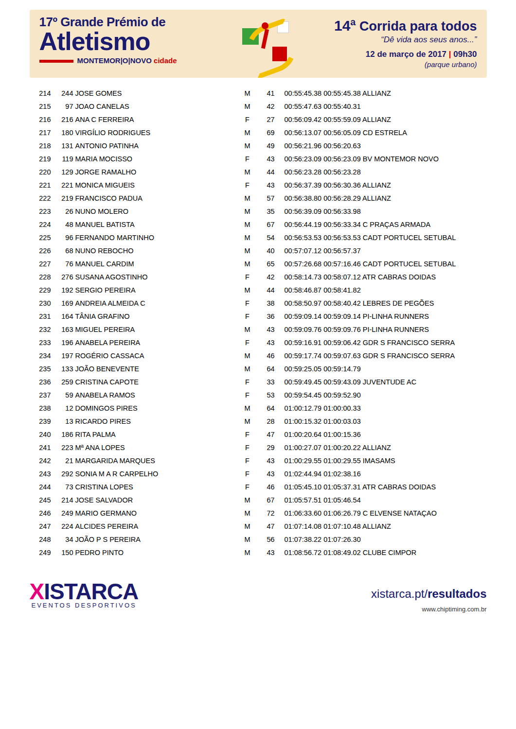17º Grande Prémio de
Atletismo
MONTEMOR|O|NOVO cidade
14ª Corrida para todos
“Dê vida aos seus anos...”
12 de março de 2017 | 09h30
(parque urbano)
| 214 | 244 | JOSE GOMES | M | 41 | 00:55:45.38 00:55:45.38 ALLIANZ |
| 215 | 97 | JOAO CANELAS | M | 42 | 00:55:47.63 00:55:40.31 |
| 216 | 216 | ANA C FERREIRA | F | 27 | 00:56:09.42 00:55:59.09 ALLIANZ |
| 217 | 180 | VIRGÍLIO RODRIGUES | M | 69 | 00:56:13.07 00:56:05.09 CD ESTRELA |
| 218 | 131 | ANTONIO PATINHA | M | 49 | 00:56:21.96 00:56:20.63 |
| 219 | 119 | MARIA MOCISSO | F | 43 | 00:56:23.09 00:56:23.09 BV MONTEMOR NOVO |
| 220 | 129 | JORGE RAMALHO | M | 44 | 00:56:23.28 00:56:23.28 |
| 221 | 221 | MONICA MIGUEIS | F | 43 | 00:56:37.39 00:56:30.36 ALLIANZ |
| 222 | 219 | FRANCISCO PADUA | M | 57 | 00:56:38.80 00:56:28.29 ALLIANZ |
| 223 | 26 | NUNO MOLERO | M | 35 | 00:56:39.09 00:56:33.98 |
| 224 | 48 | MANUEL BATISTA | M | 67 | 00:56:44.19 00:56:33.34 C PRAÇAS ARMADA |
| 225 | 96 | FERNANDO MARTINHO | M | 54 | 00:56:53.53 00:56:53.53 CADT PORTUCEL SETUBAL |
| 226 | 68 | NUNO REBOCHO | M | 40 | 00:57:07.12 00:56:57.37 |
| 227 | 76 | MANUEL CARDIM | M | 65 | 00:57:26.68 00:57:16.46 CADT PORTUCEL SETUBAL |
| 228 | 276 | SUSANA AGOSTINHO | F | 42 | 00:58:14.73 00:58:07.12 ATR CABRAS DOIDAS |
| 229 | 192 | SERGIO PEREIRA | M | 44 | 00:58:46.87 00:58:41.82 |
| 230 | 169 | ANDREIA ALMEIDA C | F | 38 | 00:58:50.97 00:58:40.42 LEBRES DE PEGÕES |
| 231 | 164 | TÂNIA GRAFINO | F | 36 | 00:59:09.14 00:59:09.14 PI-LINHA RUNNERS |
| 232 | 163 | MIGUEL PEREIRA | M | 43 | 00:59:09.76 00:59:09.76 PI-LINHA RUNNERS |
| 233 | 196 | ANABELA PEREIRA | F | 43 | 00:59:16.91 00:59:06.42 GDR S FRANCISCO SERRA |
| 234 | 197 | ROGÉRIO CASSACA | M | 46 | 00:59:17.74 00:59:07.63 GDR S FRANCISCO SERRA |
| 235 | 133 | JOÃO BENEVENTE | M | 64 | 00:59:25.05 00:59:14.79 |
| 236 | 259 | CRISTINA CAPOTE | F | 33 | 00:59:49.45 00:59:43.09 JUVENTUDE AC |
| 237 | 59 | ANABELA RAMOS | F | 53 | 00:59:54.45 00:59:52.90 |
| 238 | 12 | DOMINGOS PIRES | M | 64 | 01:00:12.79 01:00:00.33 |
| 239 | 13 | RICARDO PIRES | M | 28 | 01:00:15.32 01:00:03.03 |
| 240 | 186 | RITA PALMA | F | 47 | 01:00:20.64 01:00:15.36 |
| 241 | 223 | Mª ANA LOPES | F | 29 | 01:00:27.07 01:00:20.22 ALLIANZ |
| 242 | 21 | MARGARIDA MARQUES | F | 43 | 01:00:29.55 01:00:29.55 IMASAMS |
| 243 | 292 | SONIA M A R CARPELHO | F | 43 | 01:02:44.94 01:02:38.16 |
| 244 | 73 | CRISTINA LOPES | F | 46 | 01:05:45.10 01:05:37.31 ATR CABRAS DOIDAS |
| 245 | 214 | JOSE SALVADOR | M | 67 | 01:05:57.51 01:05:46.54 |
| 246 | 249 | MARIO GERMANO | M | 72 | 01:06:33.60 01:06:26.79 C ELVENSE NATAÇAO |
| 247 | 224 | ALCIDES PEREIRA | M | 47 | 01:07:14.08 01:07:10.48 ALLIANZ |
| 248 | 34 | JOÃO P S PEREIRA | M | 56 | 01:07:38.22 01:07:26.30 |
| 249 | 150 | PEDRO PINTO | M | 43 | 01:08:56.72 01:08:49.02 CLUBE CIMPOR |
XISTARCA
EVENTOS DESPORTIVOS
xistarca.pt/resultados
www.chiptiming.com.br